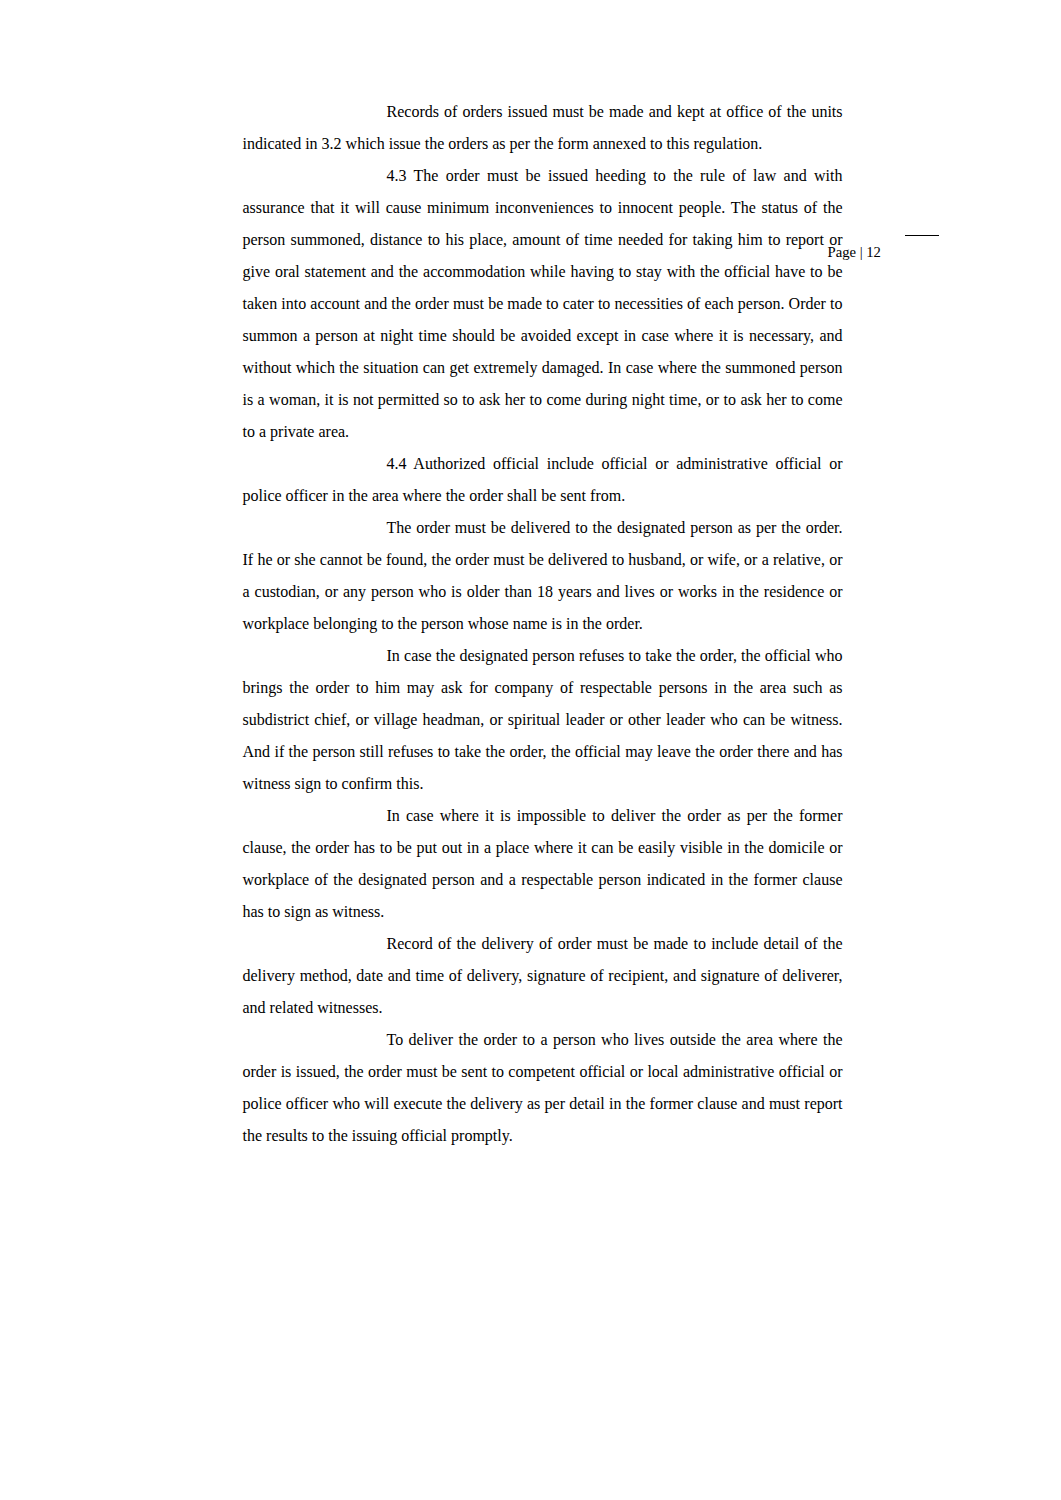Page | 12
Records of orders issued must be made and kept at office of the units indicated in 3.2 which issue the orders as per the form annexed to this regulation.
4.3 The order must be issued heeding to the rule of law and with assurance that it will cause minimum inconveniences to innocent people. The status of the person summoned, distance to his place, amount of time needed for taking him to report or give oral statement and the accommodation while having to stay with the official have to be taken into account and the order must be made to cater to necessities of each person. Order to summon a person at night time should be avoided except in case where it is necessary, and without which the situation can get extremely damaged. In case where the summoned person is a woman, it is not permitted so to ask her to come during night time, or to ask her to come to a private area.
4.4 Authorized official include official or administrative official or police officer in the area where the order shall be sent from.
The order must be delivered to the designated person as per the order. If he or she cannot be found, the order must be delivered to husband, or wife, or a relative, or a custodian, or any person who is older than 18 years and lives or works in the residence or workplace belonging to the person whose name is in the order.
In case the designated person refuses to take the order, the official who brings the order to him may ask for company of respectable persons in the area such as subdistrict chief, or village headman, or spiritual leader or other leader who can be witness. And if the person still refuses to take the order, the official may leave the order there and has witness sign to confirm this.
In case where it is impossible to deliver the order as per the former clause, the order has to be put out in a place where it can be easily visible in the domicile or workplace of the designated person and a respectable person indicated in the former clause has to sign as witness.
Record of the delivery of order must be made to include detail of the delivery method, date and time of delivery, signature of recipient, and signature of deliverer, and related witnesses.
To deliver the order to a person who lives outside the area where the order is issued, the order must be sent to competent official or local administrative official or police officer who will execute the delivery as per detail in the former clause and must report the results to the issuing official promptly.